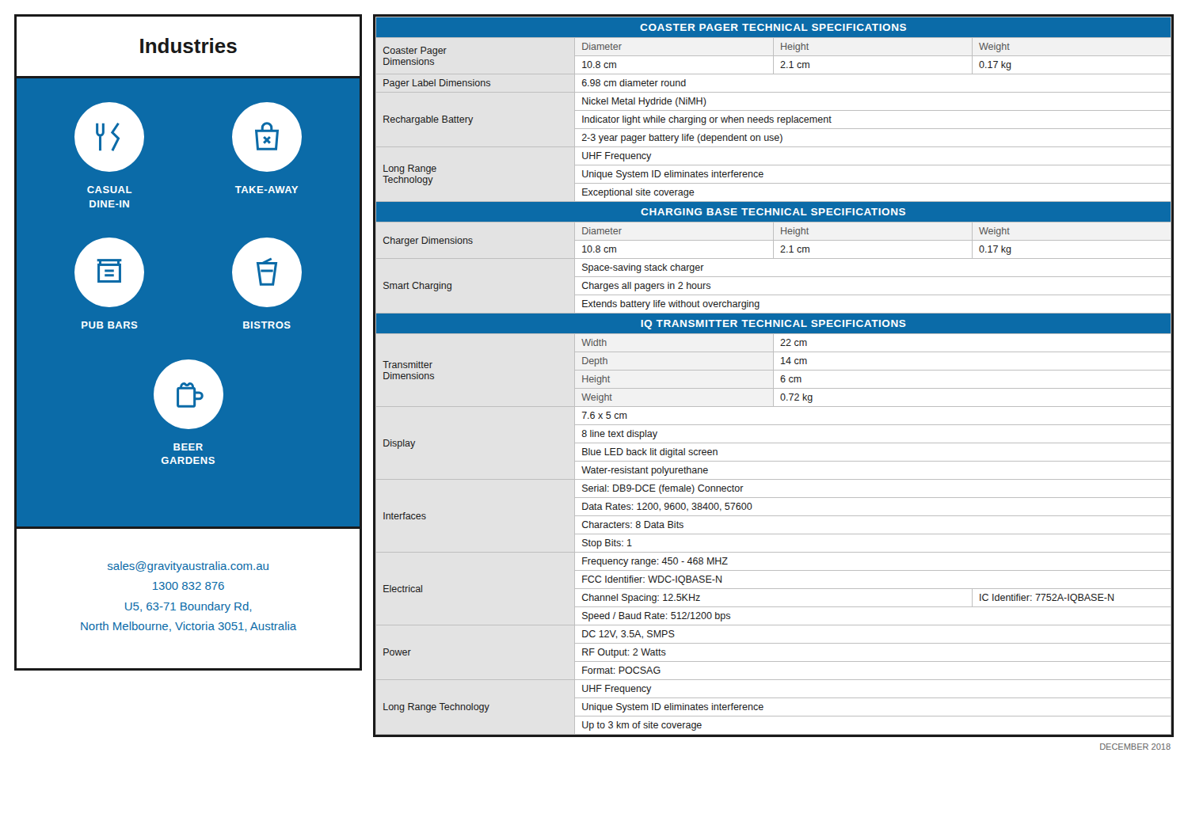Industries
CASUAL
DINE-IN
TAKE-AWAY
PUB BARS
BISTROS
BEER
GARDENS
sales@gravityaustralia.com.au
1300 832 876
U5, 63-71 Boundary Rd,
North Melbourne, Victoria 3051, Australia
| COASTER PAGER TECHNICAL SPECIFICATIONS |
| Coaster Pager Dimensions | Diameter | Height | Weight |
| 10.8 cm | 2.1 cm | 0.17 kg |
| Pager Label Dimensions | 6.98 cm diameter round |
| Rechargable Battery | Nickel Metal Hydride (NiMH) |
| Indicator light while charging or when needs replacement |
| 2-3 year pager battery life (dependent on use) |
| Long Range Technology | UHF Frequency |
| Unique System ID eliminates interference |
| Exceptional site coverage |
| CHARGING BASE TECHNICAL SPECIFICATIONS |
| Charger Dimensions | Diameter | Height | Weight |
| 10.8 cm | 2.1 cm | 0.17 kg |
| Smart Charging | Space-saving stack charger |
| Charges all pagers in 2 hours |
| Extends battery life without overcharging |
| IQ TRANSMITTER TECHNICAL SPECIFICATIONS |
| Transmitter Dimensions | Width | 22 cm |
| Depth | 14 cm |
| Height | 6 cm |
| Weight | 0.72 kg |
| Display | 7.6 x 5 cm |
| 8 line text display |
| Blue LED back lit digital screen |
| Water-resistant polyurethane |
| Interfaces | Serial: DB9-DCE (female) Connector |
| Data Rates: 1200, 9600, 38400, 57600 |
| Characters: 8 Data Bits |
| Stop Bits: 1 |
| Electrical | Frequency range: 450 - 468 MHZ |
| FCC Identifier: WDC-IQBASE-N |
| Channel Spacing: 12.5KHz | IC Identifier: 7752A-IQBASE-N |
| Speed / Baud Rate: 512/1200 bps |
| Power | DC 12V, 3.5A, SMPS |
| RF Output: 2 Watts |
| Format: POCSAG |
| Long Range Technology | UHF Frequency |
| Unique System ID eliminates interference |
| Up to 3 km of site coverage |
DECEMBER 2018